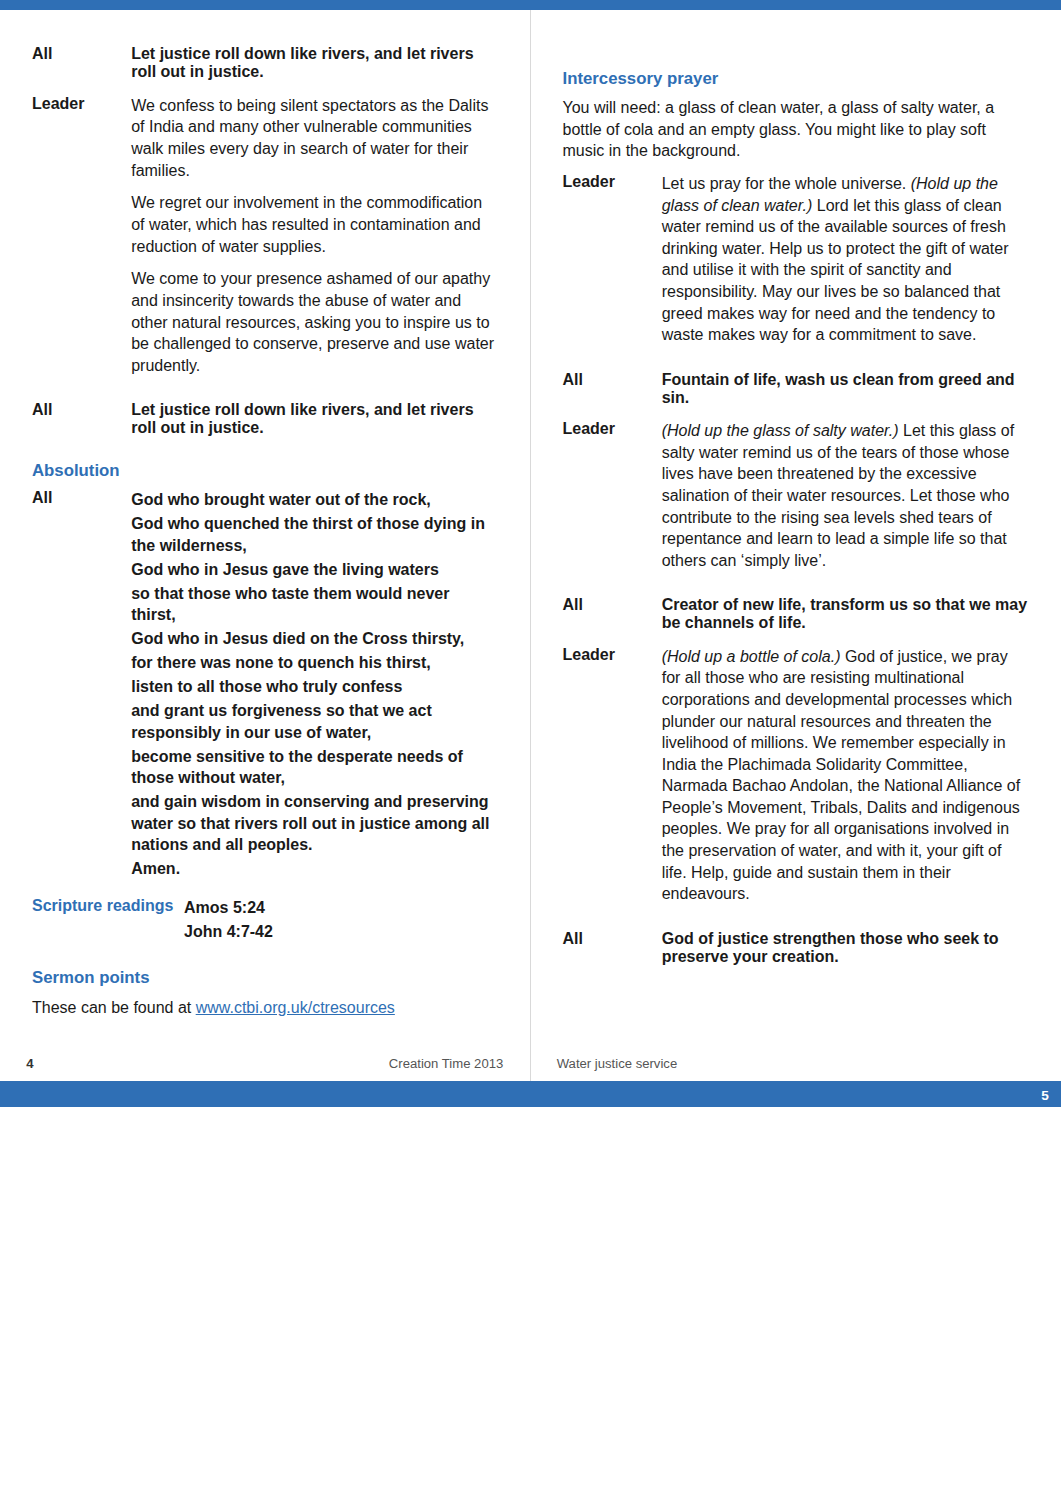All
Let justice roll down like rivers, and let rivers roll out in justice.
Leader
We confess to being silent spectators as the Dalits of India and many other vulnerable communities walk miles every day in search of water for their families.
We regret our involvement in the commodification of water, which has resulted in contamination and reduction of water supplies.
We come to your presence ashamed of our apathy and insincerity towards the abuse of water and other natural resources, asking you to inspire us to be challenged to conserve, preserve and use water prudently.
All
Let justice roll down like rivers, and let rivers roll out in justice.
Absolution
All
God who brought water out of the rock,
God who quenched the thirst of those dying in the wilderness,
God who in Jesus gave the living waters
so that those who taste them would never thirst,
God who in Jesus died on the Cross thirsty,
for there was none to quench his thirst,
listen to all those who truly confess
and grant us forgiveness so that we act responsibly in our use of water,
become sensitive to the desperate needs of those without water,
and gain wisdom in conserving and preserving water so that rivers roll out in justice among all nations and all peoples.
Amen.
Scripture readings
Amos 5:24
John 4:7-42
Sermon points
These can be found at www.ctbi.org.uk/ctresources
4 Creation Time 2013
Intercessory prayer
You will need: a glass of clean water, a glass of salty water, a bottle of cola and an empty glass. You might like to play soft music in the background.
Leader
Let us pray for the whole universe. (Hold up the glass of clean water.) Lord let this glass of clean water remind us of the available sources of fresh drinking water. Help us to protect the gift of water and utilise it with the spirit of sanctity and responsibility. May our lives be so balanced that greed makes way for need and the tendency to waste makes way for a commitment to save.
All
Fountain of life, wash us clean from greed and sin.
Leader
(Hold up the glass of salty water.) Let this glass of salty water remind us of the tears of those whose lives have been threatened by the excessive salination of their water resources. Let those who contribute to the rising sea levels shed tears of repentance and learn to lead a simple life so that others can ‘simply live’.
All
Creator of new life, transform us so that we may be channels of life.
Leader
(Hold up a bottle of cola.) God of justice, we pray for all those who are resisting multinational corporations and developmental processes which plunder our natural resources and threaten the livelihood of millions. We remember especially in India the Plachimada Solidarity Committee, Narmada Bachao Andolan, the National Alliance of People’s Movement, Tribals, Dalits and indigenous peoples. We pray for all organisations involved in the preservation of water, and with it, your gift of life. Help, guide and sustain them in their endeavours.
All
God of justice strengthen those who seek to preserve your creation.
Water justice service
5